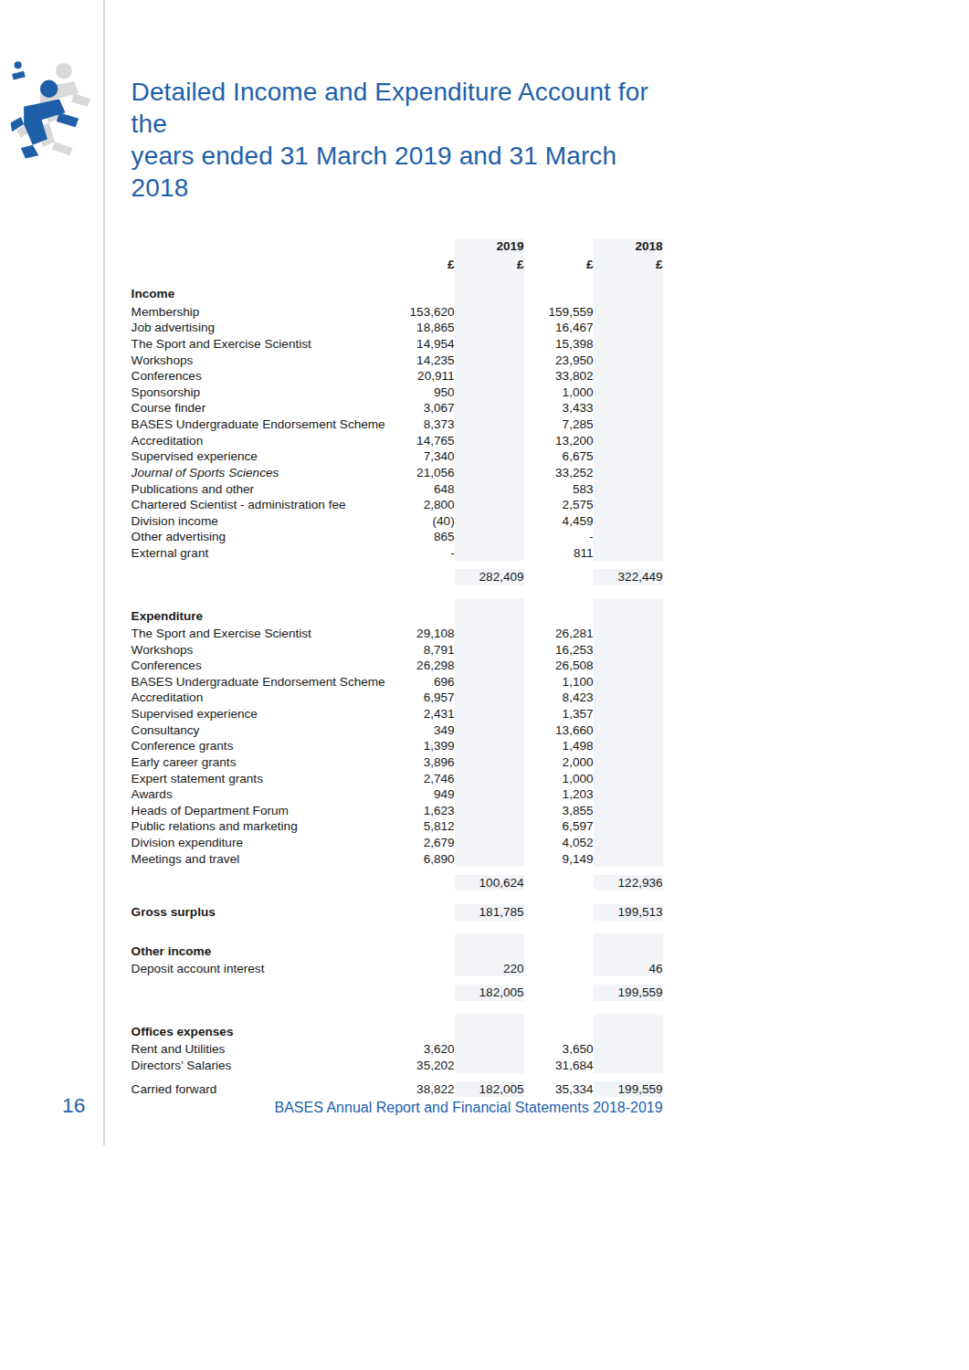Detailed Income and Expenditure Account for the
years ended 31 March 2019 and 31 March 2018
| | | 2019 | | 2018 |
| | £ | £ | £ | £ |
| Income | | | | |
| Membership | 153,620 | | 159,559 | |
| Job advertising | 18,865 | | 16,467 | |
| The Sport and Exercise Scientist | 14,954 | | 15,398 | |
| Workshops | 14,235 | | 23,950 | |
| Conferences | 20,911 | | 33,802 | |
| Sponsorship | 950 | | 1,000 | |
| Course finder | 3,067 | | 3,433 | |
| BASES Undergraduate Endorsement Scheme | 8,373 | | 7,285 | |
| Accreditation | 14,765 | | 13,200 | |
| Supervised experience | 7,340 | | 6,675 | |
| Journal of Sports Sciences | 21,056 | | 33,252 | |
| Publications and other | 648 | | 583 | |
| Chartered Scientist - administration fee | 2,800 | | 2,575 | |
| Division income | (40) | | 4,459 | |
| Other advertising | 865 | | - | |
| External grant | - | | 811 | |
| | | 282,409 | | 322,449 |
| Expenditure | | | | |
| The Sport and Exercise Scientist | 29,108 | | 26,281 | |
| Workshops | 8,791 | | 16,253 | |
| Conferences | 26,298 | | 26,508 | |
| BASES Undergraduate Endorsement Scheme | 696 | | 1,100 | |
| Accreditation | 6,957 | | 8,423 | |
| Supervised experience | 2,431 | | 1,357 | |
| Consultancy | 349 | | 13,660 | |
| Conference grants | 1,399 | | 1,498 | |
| Early career grants | 3,896 | | 2,000 | |
| Expert statement grants | 2,746 | | 1,000 | |
| Awards | 949 | | 1,203 | |
| Heads of Department Forum | 1,623 | | 3,855 | |
| Public relations and marketing | 5,812 | | 6,597 | |
| Division expenditure | 2,679 | | 4,052 | |
| Meetings and travel | 6,890 | | 9,149 | |
| | | 100,624 | | 122,936 |
| Gross surplus | | 181,785 | | 199,513 |
| Other income | | | | |
| Deposit account interest | | 220 | | 46 |
| | | 182,005 | | 199,559 |
| Offices expenses | | | | |
| Rent and Utilities | 3,620 | | 3,650 | |
| Directors’ Salaries | 35,202 | | 31,684 | |
| Carried forward | 38,822 | 182,005 | 35,334 | 199,559 |
16
BASES Annual Report and Financial Statements 2018-2019